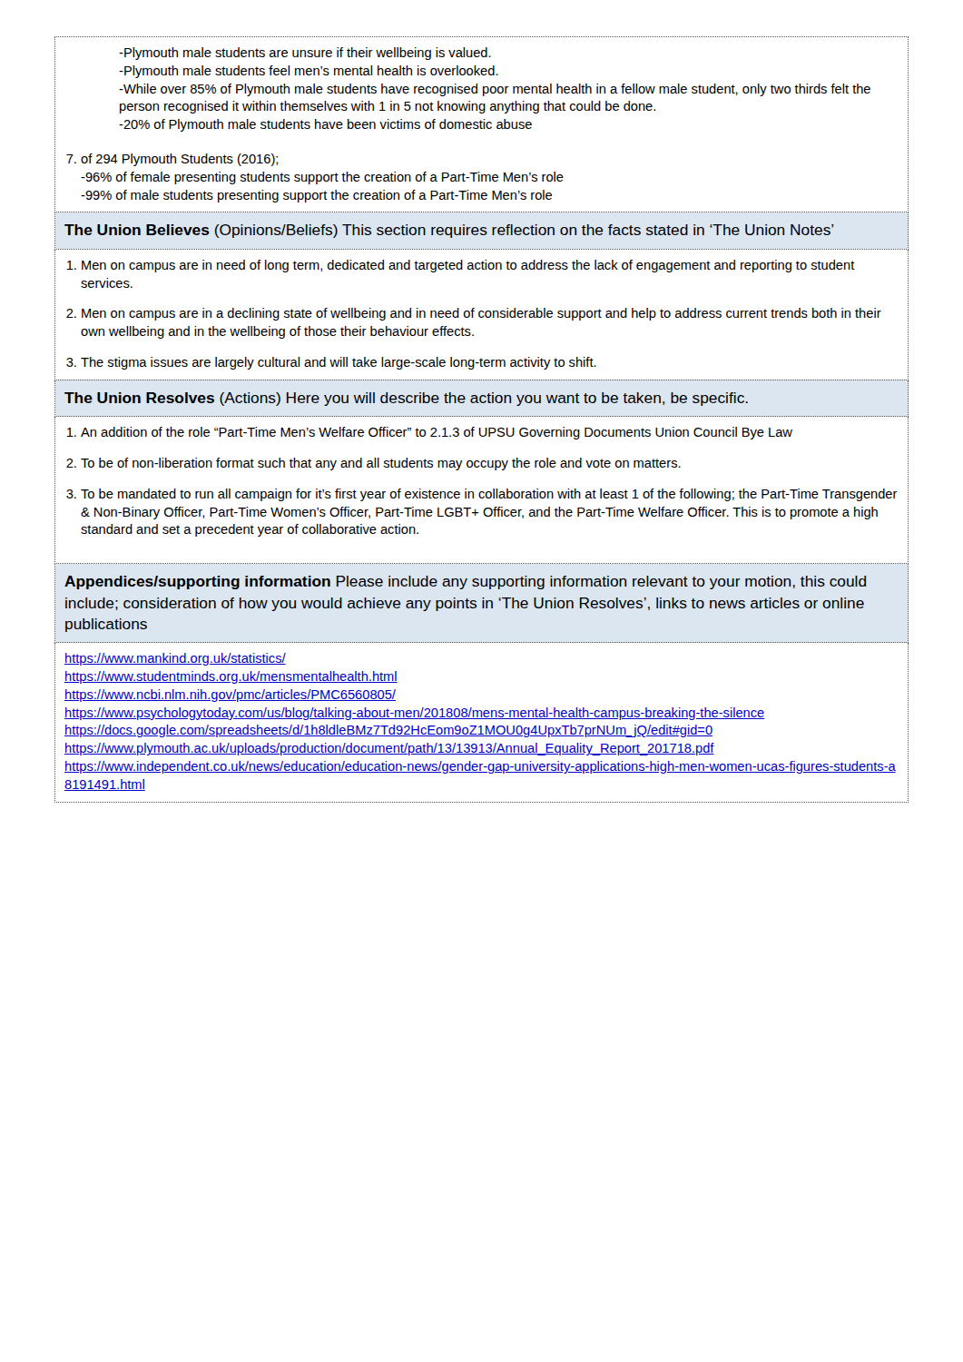| -Plymouth male students are unsure if their wellbeing is valued. -Plymouth male students feel men’s mental health is overlooked. -While over 85% of Plymouth male students have recognised poor mental health in a fellow male student, only two thirds felt the person recognised it within themselves with 1 in 5 not knowing anything that could be done. -20% of Plymouth male students have been victims of domestic abuse of 294 Plymouth Students (2016); -96% of female presenting students support the creation of a Part-Time Men’s role -99% of male students presenting support the creation of a Part-Time Men’s role |
| The Union Believes (Opinions/Beliefs) This section requires reflection on the facts stated in ‘The Union Notes’ |
| Men on campus are in need of long term, dedicated and targeted action to address the lack of engagement and reporting to student services. Men on campus are in a declining state of wellbeing and in need of considerable support and help to address current trends both in their own wellbeing and in the wellbeing of those their behaviour effects. The stigma issues are largely cultural and will take large-scale long-term activity to shift. |
| The Union Resolves (Actions) Here you will describe the action you want to be taken, be specific. |
| An addition of the role “Part-Time Men’s Welfare Officer” to 2.1.3 of UPSU Governing Documents Union Council Bye Law To be of non-liberation format such that any and all students may occupy the role and vote on matters. To be mandated to run all campaign for it’s first year of existence in collaboration with at least 1 of the following; the Part-Time Transgender & Non-Binary Officer, Part-Time Women’s Officer, Part-Time LGBT+ Officer, and the Part-Time Welfare Officer. This is to promote a high standard and set a precedent year of collaborative action. |
| Appendices/supporting information Please include any supporting information relevant to your motion, this could include; consideration of how you would achieve any points in ‘The Union Resolves’, links to news articles or online publications |
| https://www.mankind.org.uk/statistics/ https://www.studentminds.org.uk/mensmentalhealth.html https://www.ncbi.nlm.nih.gov/pmc/articles/PMC6560805/ https://www.psychologytoday.com/us/blog/talking-about-men/201808/mens-mental-health-campus-breaking-the-silence https://docs.google.com/spreadsheets/d/1h8ldleBMz7Td92HcEom9oZ1MOU0g4UpxTb7prNUm_jQ/edit#gid=0 https://www.plymouth.ac.uk/uploads/production/document/path/13/13913/Annual_Equality_Report_201718.pdf https://www.independent.co.uk/news/education/education-news/gender-gap-university-applications-high-men-women-ucas-figures-students-a8191491.html |